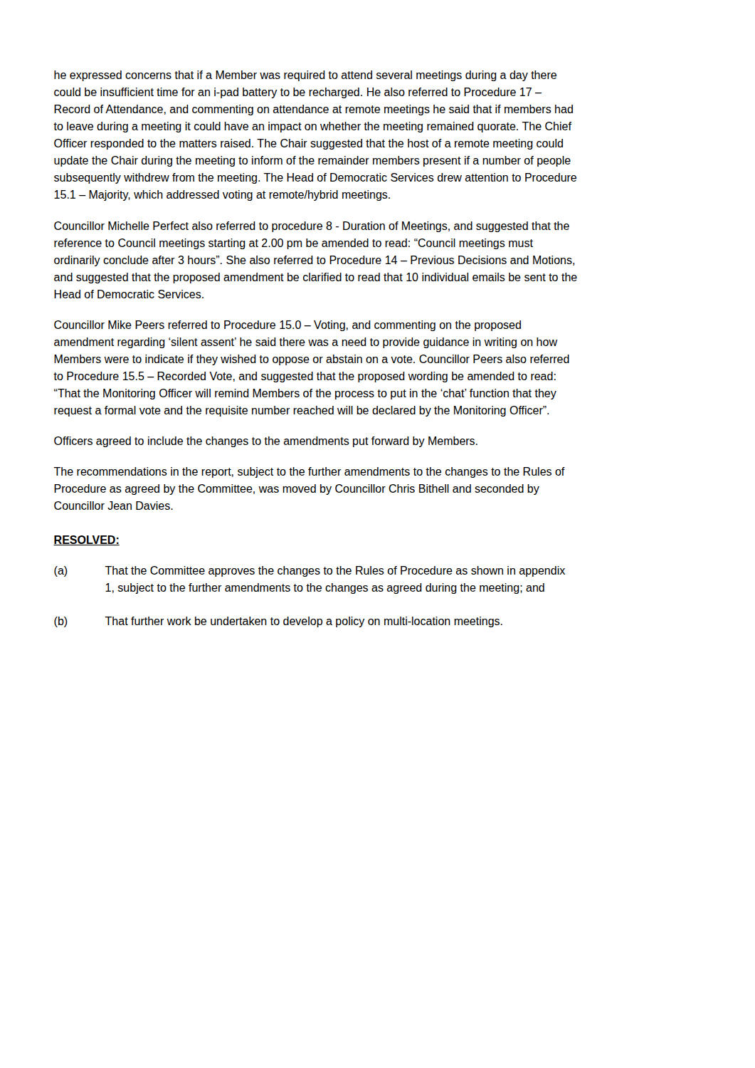he expressed concerns that if a Member was required to attend several meetings during a day there could be insufficient time for an i-pad battery to be recharged. He also referred to Procedure 17 – Record of Attendance, and commenting on attendance at remote meetings he said that if members had to leave during a meeting it could have an impact on whether the meeting remained quorate. The Chief Officer responded to the matters raised. The Chair suggested that the host of a remote meeting could update the Chair during the meeting to inform of the remainder members present if a number of people subsequently withdrew from the meeting. The Head of Democratic Services drew attention to Procedure 15.1 – Majority, which addressed voting at remote/hybrid meetings.
Councillor Michelle Perfect also referred to procedure 8 - Duration of Meetings, and suggested that the reference to Council meetings starting at 2.00 pm be amended to read: “Council meetings must ordinarily conclude after 3 hours”. She also referred to Procedure 14 – Previous Decisions and Motions, and suggested that the proposed amendment be clarified to read that 10 individual emails be sent to the Head of Democratic Services.
Councillor Mike Peers referred to Procedure 15.0 – Voting, and commenting on the proposed amendment regarding ‘silent assent’ he said there was a need to provide guidance in writing on how Members were to indicate if they wished to oppose or abstain on a vote. Councillor Peers also referred to Procedure 15.5 – Recorded Vote, and suggested that the proposed wording be amended to read: “That the Monitoring Officer will remind Members of the process to put in the ‘chat’ function that they request a formal vote and the requisite number reached will be declared by the Monitoring Officer”.
Officers agreed to include the changes to the amendments put forward by Members.
The recommendations in the report, subject to the further amendments to the changes to the Rules of Procedure as agreed by the Committee, was moved by Councillor Chris Bithell and seconded by Councillor Jean Davies.
RESOLVED:
(a) That the Committee approves the changes to the Rules of Procedure as shown in appendix 1, subject to the further amendments to the changes as agreed during the meeting; and
(b) That further work be undertaken to develop a policy on multi-location meetings.